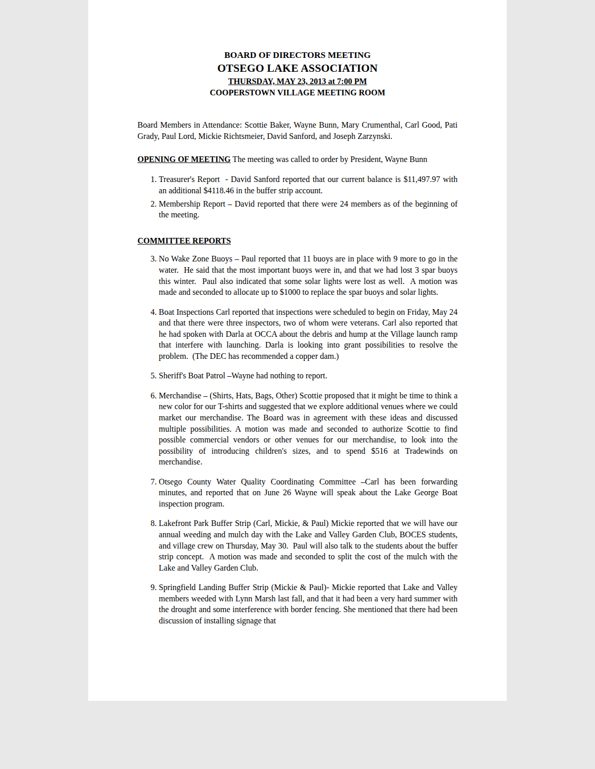BOARD OF DIRECTORS MEETING
OTSEGO LAKE ASSOCIATION
THURSDAY, MAY 23, 2013 at 7:00 PM
COOPERSTOWN VILLAGE MEETING ROOM
Board Members in Attendance: Scottie Baker, Wayne Bunn, Mary Crumenthal, Carl Good, Pati Grady, Paul Lord, Mickie Richtsmeier, David Sanford, and Joseph Zarzynski.
Opening of Meeting The meeting was called to order by President, Wayne Bunn
Treasurer's Report - David Sanford reported that our current balance is $11,497.97 with an additional $4118.46 in the buffer strip account.
Membership Report – David reported that there were 24 members as of the beginning of the meeting.
Committee Reports
No Wake Zone Buoys – Paul reported that 11 buoys are in place with 9 more to go in the water. He said that the most important buoys were in, and that we had lost 3 spar buoys this winter. Paul also indicated that some solar lights were lost as well. A motion was made and seconded to allocate up to $1000 to replace the spar buoys and solar lights.
Boat Inspections Carl reported that inspections were scheduled to begin on Friday, May 24 and that there were three inspectors, two of whom were veterans. Carl also reported that he had spoken with Darla at OCCA about the debris and hump at the Village launch ramp that interfere with launching. Darla is looking into grant possibilities to resolve the problem. (The DEC has recommended a copper dam.)
Sheriff's Boat Patrol –Wayne had nothing to report.
Merchandise – (Shirts, Hats, Bags, Other) Scottie proposed that it might be time to think a new color for our T-shirts and suggested that we explore additional venues where we could market our merchandise. The Board was in agreement with these ideas and discussed multiple possibilities. A motion was made and seconded to authorize Scottie to find possible commercial vendors or other venues for our merchandise, to look into the possibility of introducing children's sizes, and to spend $516 at Tradewinds on merchandise.
Otsego County Water Quality Coordinating Committee –Carl has been forwarding minutes, and reported that on June 26 Wayne will speak about the Lake George Boat inspection program.
Lakefront Park Buffer Strip (Carl, Mickie, & Paul) Mickie reported that we will have our annual weeding and mulch day with the Lake and Valley Garden Club, BOCES students, and village crew on Thursday, May 30. Paul will also talk to the students about the buffer strip concept. A motion was made and seconded to split the cost of the mulch with the Lake and Valley Garden Club.
Springfield Landing Buffer Strip (Mickie & Paul)- Mickie reported that Lake and Valley members weeded with Lynn Marsh last fall, and that it had been a very hard summer with the drought and some interference with border fencing. She mentioned that there had been discussion of installing signage that